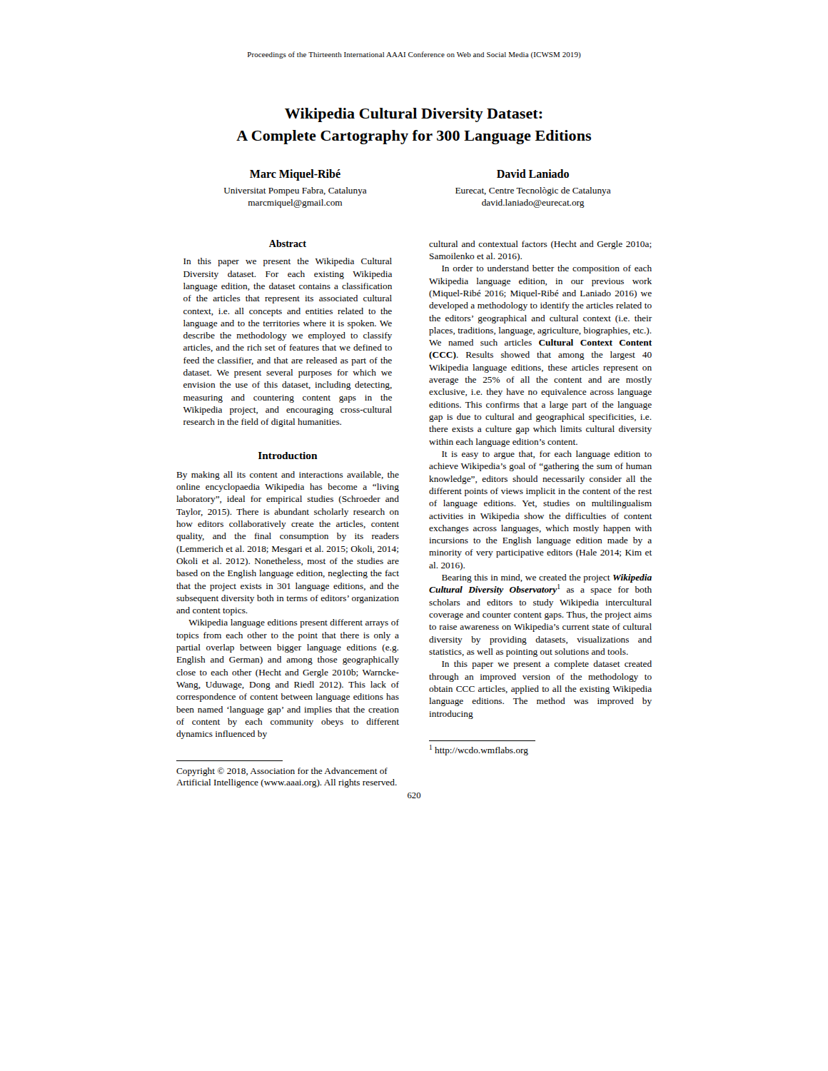Proceedings of the Thirteenth International AAAI Conference on Web and Social Media (ICWSM 2019)
Wikipedia Cultural Diversity Dataset:
A Complete Cartography for 300 Language Editions
Marc Miquel-Ribé
Universitat Pompeu Fabra, Catalunya
marcmiquel@gmail.com
David Laniado
Eurecat, Centre Tecnològic de Catalunya
david.laniado@eurecat.org
Abstract
In this paper we present the Wikipedia Cultural Diversity dataset. For each existing Wikipedia language edition, the dataset contains a classification of the articles that represent its associated cultural context, i.e. all concepts and entities related to the language and to the territories where it is spoken. We describe the methodology we employed to classify articles, and the rich set of features that we defined to feed the classifier, and that are released as part of the dataset. We present several purposes for which we envision the use of this dataset, including detecting, measuring and countering content gaps in the Wikipedia project, and encouraging cross-cultural research in the field of digital humanities.
Introduction
By making all its content and interactions available, the online encyclopaedia Wikipedia has become a “living laboratory”, ideal for empirical studies (Schroeder and Taylor, 2015). There is abundant scholarly research on how editors collaboratively create the articles, content quality, and the final consumption by its readers (Lemmerich et al. 2018; Mesgari et al. 2015; Okoli, 2014; Okoli et al. 2012). Nonetheless, most of the studies are based on the English language edition, neglecting the fact that the project exists in 301 language editions, and the subsequent diversity both in terms of editors’ organization and content topics.
Wikipedia language editions present different arrays of topics from each other to the point that there is only a partial overlap between bigger language editions (e.g. English and German) and among those geographically close to each other (Hecht and Gergle 2010b; Warncke-Wang, Uduwage, Dong and Riedl 2012). This lack of correspondence of content between language editions has been named ‘language gap’ and implies that the creation of content by each community obeys to different dynamics influenced by
Copyright © 2018, Association for the Advancement of Artificial Intelligence (www.aaai.org). All rights reserved.
cultural and contextual factors (Hecht and Gergle 2010a; Samoilenko et al. 2016).
In order to understand better the composition of each Wikipedia language edition, in our previous work (Miquel-Ribé 2016; Miquel-Ribé and Laniado 2016) we developed a methodology to identify the articles related to the editors’ geographical and cultural context (i.e. their places, traditions, language, agriculture, biographies, etc.). We named such articles Cultural Context Content (CCC). Results showed that among the largest 40 Wikipedia language editions, these articles represent on average the 25% of all the content and are mostly exclusive, i.e. they have no equivalence across language editions. This confirms that a large part of the language gap is due to cultural and geographical specificities, i.e. there exists a culture gap which limits cultural diversity within each language edition’s content.
It is easy to argue that, for each language edition to achieve Wikipedia’s goal of “gathering the sum of human knowledge”, editors should necessarily consider all the different points of views implicit in the content of the rest of language editions. Yet, studies on multilingualism activities in Wikipedia show the difficulties of content exchanges across languages, which mostly happen with incursions to the English language edition made by a minority of very participative editors (Hale 2014; Kim et al. 2016).
Bearing this in mind, we created the project Wikipedia Cultural Diversity Observatory1 as a space for both scholars and editors to study Wikipedia intercultural coverage and counter content gaps. Thus, the project aims to raise awareness on Wikipedia’s current state of cultural diversity by providing datasets, visualizations and statistics, as well as pointing out solutions and tools.
In this paper we present a complete dataset created through an improved version of the methodology to obtain CCC articles, applied to all the existing Wikipedia language editions. The method was improved by introducing
1 http://wcdo.wmflabs.org
620